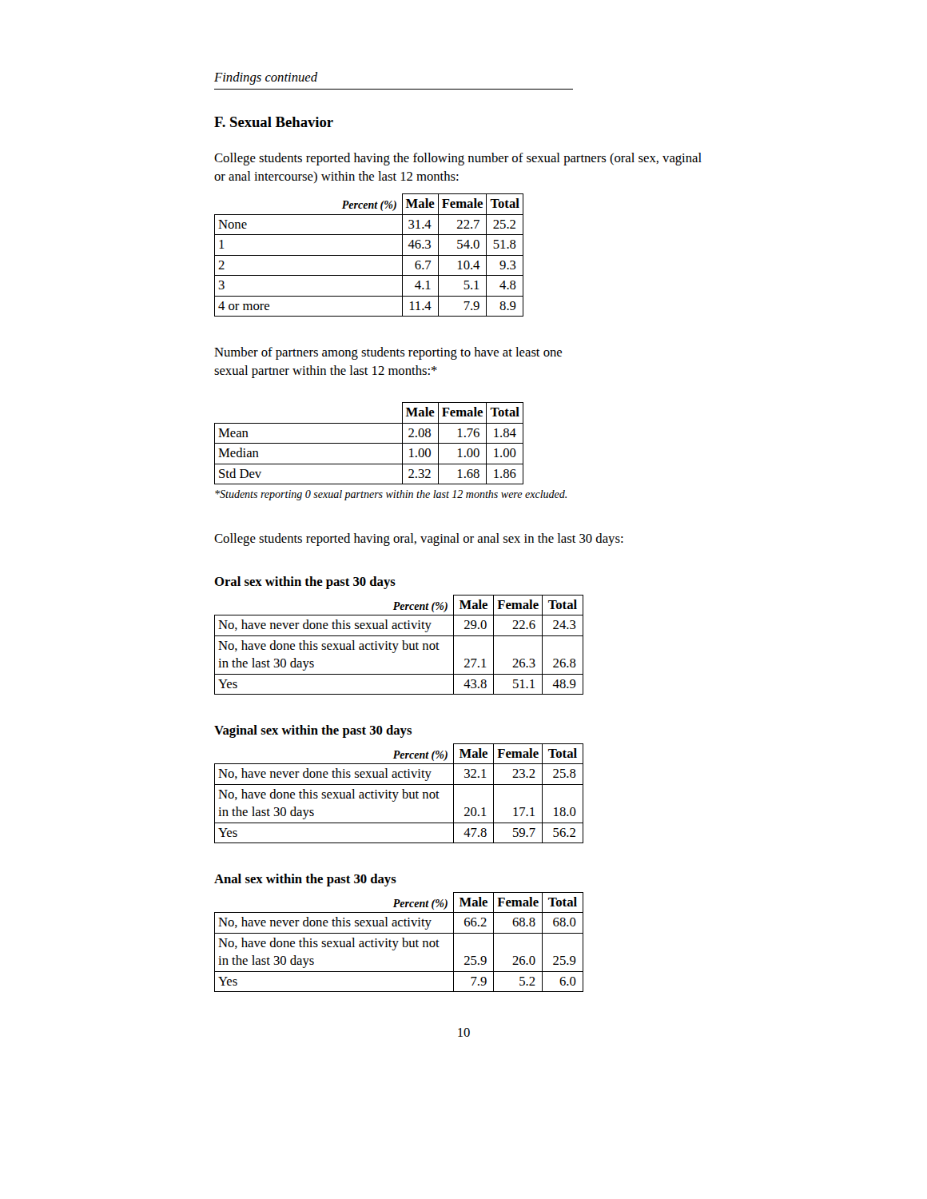Findings continued
F. Sexual Behavior
College students reported having the following number of sexual partners (oral sex, vaginal or anal intercourse) within the last 12 months:
| Percent (%) | Male | Female | Total |
| --- | --- | --- | --- |
| None | 31.4 | 22.7 | 25.2 |
| 1 | 46.3 | 54.0 | 51.8 |
| 2 | 6.7 | 10.4 | 9.3 |
| 3 | 4.1 | 5.1 | 4.8 |
| 4 or more | 11.4 | 7.9 | 8.9 |
Number of partners among students reporting to have at least one
sexual partner within the last 12 months:*
| | Male | Female | Total |
| --- | --- | --- | --- |
| Mean | 2.08 | 1.76 | 1.84 |
| Median | 1.00 | 1.00 | 1.00 |
| Std Dev | 2.32 | 1.68 | 1.86 |
*Students reporting 0 sexual partners within the last 12 months were excluded.
College students reported having oral, vaginal or anal sex in the last 30 days:
Oral sex within the past 30 days
| Percent (%) | Male | Female | Total |
| --- | --- | --- | --- |
| No, have never done this sexual activity | 29.0 | 22.6 | 24.3 |
| No, have done this sexual activity but not in the last 30 days | 27.1 | 26.3 | 26.8 |
| Yes | 43.8 | 51.1 | 48.9 |
Vaginal sex within the past 30 days
| Percent (%) | Male | Female | Total |
| --- | --- | --- | --- |
| No, have never done this sexual activity | 32.1 | 23.2 | 25.8 |
| No, have done this sexual activity but not in the last 30 days | 20.1 | 17.1 | 18.0 |
| Yes | 47.8 | 59.7 | 56.2 |
Anal sex within the past 30 days
| Percent (%) | Male | Female | Total |
| --- | --- | --- | --- |
| No, have never done this sexual activity | 66.2 | 68.8 | 68.0 |
| No, have done this sexual activity but not in the last 30 days | 25.9 | 26.0 | 25.9 |
| Yes | 7.9 | 5.2 | 6.0 |
10